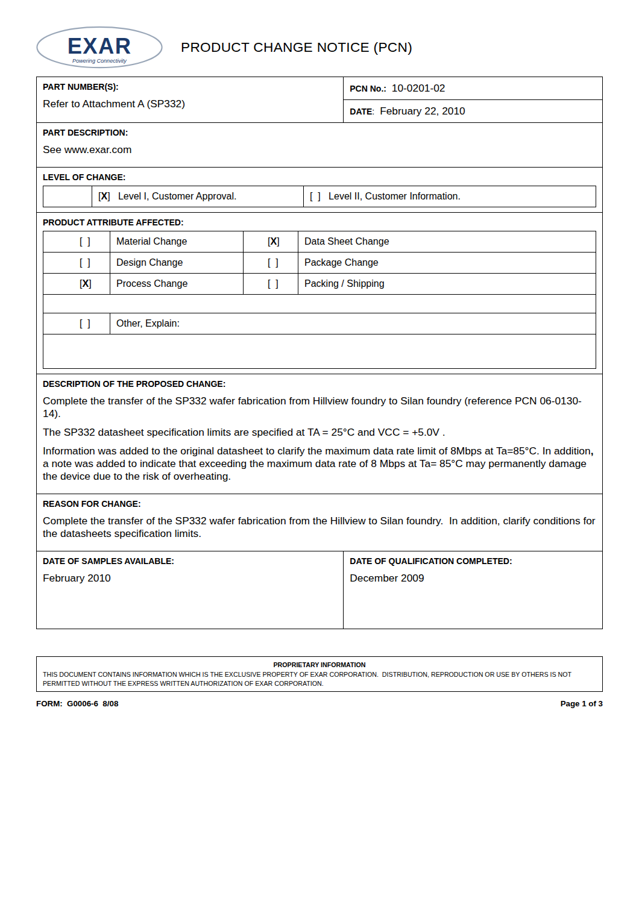EXAR Powering Connectivity
PRODUCT CHANGE NOTICE (PCN)
| PART NUMBER(S): Refer to Attachment A (SP332) | PCN No.: 10-0201-02 |
| DATE : February 22, 2010 |
| PART DESCRIPTION: See www.exar.com |
| LEVEL OF CHANGE: / / [ X ] Level I, Customer Approval. / [ ] Level II, Customer Information. / |
| PRODUCT ATTRIBUTE AFFECTED: / [ ] / Material Change / [ X ] / Data Sheet Change / / [ ] / Design Change / [ ] / Package Change / / [ X ] / Process Change / [ ] / Packing / Shipping / / [ ] / Other, Explain: / |
| DESCRIPTION OF THE PROPOSED CHANGE: Complete the transfer of the SP332 wafer fabrication from Hillview foundry to Silan foundry (reference PCN 06-0130-14). The SP332 datasheet specification limits are specified at TA = 25°C and VCC = +5.0V . Information was added to the original datasheet to clarify the maximum data rate limit of 8Mbps at Ta=85°C. In addition , a note was added to indicate that exceeding the maximum data rate of 8 Mbps at Ta= 85°C may permanently damage the device due to the risk of overheating. |
| REASON FOR CHANGE: Complete the transfer of the SP332 wafer fabrication from the Hillview to Silan foundry. In addition, clarify conditions for the datasheets specification limits. |
| DATE OF SAMPLES AVAILABLE: February 2010 | DATE OF QUALIFICATION COMPLETED: December 2009 |
PROPRIETARY INFORMATION
THIS DOCUMENT CONTAINS INFORMATION WHICH IS THE EXCLUSIVE PROPERTY OF EXAR CORPORATION. DISTRIBUTION, REPRODUCTION OR USE BY OTHERS IS NOT PERMITTED WITHOUT THE EXPRESS WRITTEN AUTHORIZATION OF EXAR CORPORATION.
FORM: G0006-6 8/08 Page 1 of 3